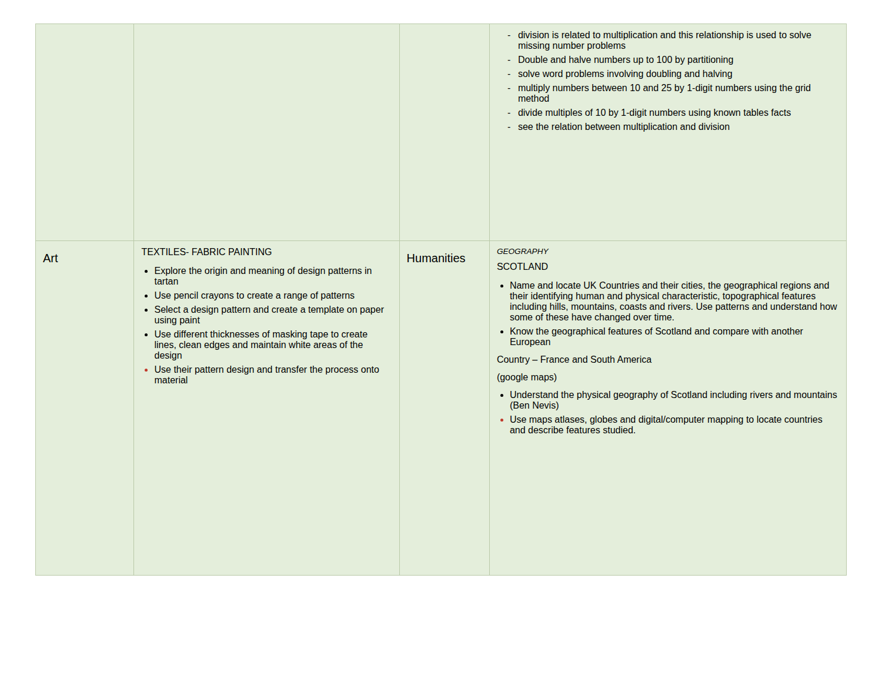| | | | division is related to multiplication and this relationship is used to solve missing number problems Double and halve numbers up to 100 by partitioning solve word problems involving doubling and halving multiply numbers between 10 and 25 by 1-digit numbers using the grid method divide multiples of 10 by 1-digit numbers using known tables facts see the relation between multiplication and division |
| Art | TEXTILES- FABRIC PAINTING Explore the origin and meaning of design patterns in tartan Use pencil crayons to create a range of patterns Select a design pattern and create a template on paper using paint Use different thicknesses of masking tape to create lines, clean edges and maintain white areas of the design Use their pattern design and transfer the process onto material | Humanities | GEOGRAPHY SCOTLAND Name and locate UK Countries and their cities, the geographical regions and their identifying human and physical characteristic, topographical features including hills, mountains, coasts and rivers. Use patterns and understand how some of these have changed over time. Know the geographical features of Scotland and compare with another European Country – France and South America (google maps) Understand the physical geography of Scotland including rivers and mountains (Ben Nevis) Use maps atlases, globes and digital/computer mapping to locate countries and describe features studied. |